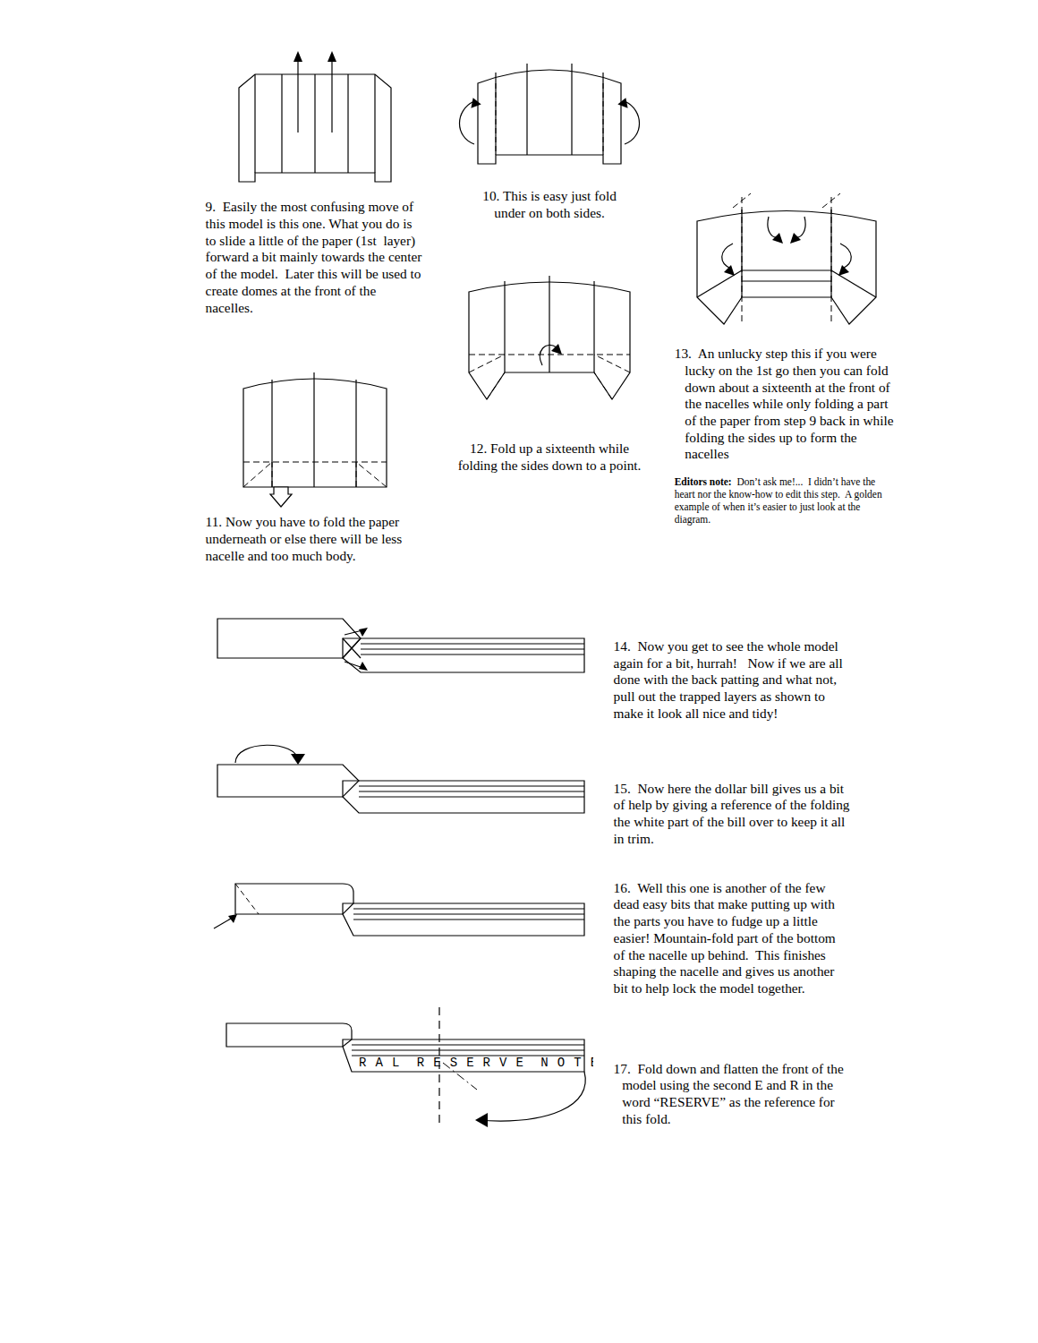9. Easily the most confusing move of this model is this one. What you do is to slide a little of the paper (1st layer) forward a bit mainly towards the center of the model. Later this will be used to create domes at the front of the nacelles.
11. Now you have to fold the paper underneath or else there will be less nacelle and too much body.
10. This is easy just fold
under on both sides.
12. Fold up a sixteenth while
folding the sides down to a point.
13. An unlucky step this if you were lucky on the 1st go then you can fold down about a sixteenth at the front of the nacelles while only folding a part of the paper from step 9 back in while folding the sides up to form the nacelles
Editors note: Don’t ask me!... I didn’t have the heart nor the know-how to edit this step. A golden example of when it’s easier to just look at the diagram.
14. Now you get to see the whole model again for a bit, hurrah! Now if we are all done with the back patting and what not, pull out the trapped layers as shown to make it look all nice and tidy!
15. Now here the dollar bill gives us a bit of help by giving a reference of the folding the white part of the bill over to keep it all in trim.
16. Well this one is another of the few dead easy bits that make putting up with the parts you have to fudge up a little easier! Mountain-fold part of the bottom of the nacelle up behind. This finishes shaping the nacelle and gives us another bit to help lock the model together.
R A L R E S E R V E N O T E ·
17. Fold down and flatten the front of the model using the second E and R in the word “RESERVE” as the reference for this fold.